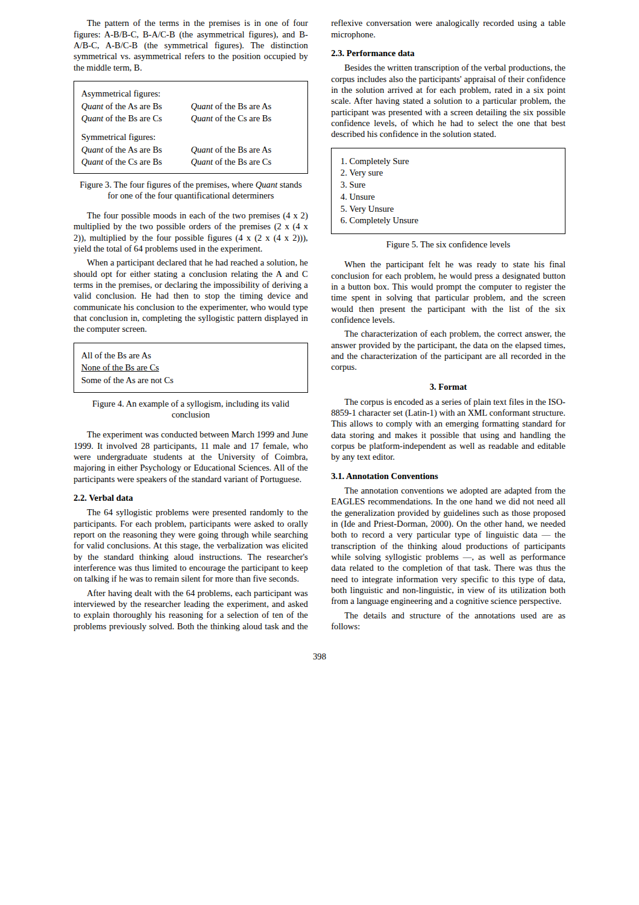The pattern of the terms in the premises is in one of four figures: A-B/B-C, B-A/C-B (the asymmetrical figures), and B-A/B-C, A-B/C-B (the symmetrical figures). The distinction symmetrical vs. asymmetrical refers to the position occupied by the middle term, B.
Asymmetrical figures:
| Quant of the As are Bs | Quant of the Bs are As |
| Quant of the Bs are Cs | Quant of the Cs are Bs |
Symmetrical figures:
| Quant of the As are Bs | Quant of the Bs are As |
| Quant of the Cs are Bs | Quant of the Bs are Cs |
Figure 3. The four figures of the premises, where Quant stands for one of the four quantificational determiners
The four possible moods in each of the two premises (4 x 2) multiplied by the two possible orders of the premises (2 x (4 x 2)), multiplied by the four possible figures (4 x (2 x (4 x 2))), yield the total of 64 problems used in the experiment.
When a participant declared that he had reached a solution, he should opt for either stating a conclusion relating the A and C terms in the premises, or declaring the impossibility of deriving a valid conclusion. He had then to stop the timing device and communicate his conclusion to the experimenter, who would type that conclusion in, completing the syllogistic pattern displayed in the computer screen.
All of the Bs are As
None of the Bs are Cs
Some of the As are not Cs
Figure 4. An example of a syllogism, including its valid conclusion
The experiment was conducted between March 1999 and June 1999. It involved 28 participants, 11 male and 17 female, who were undergraduate students at the University of Coimbra, majoring in either Psychology or Educational Sciences. All of the participants were speakers of the standard variant of Portuguese.
2.2. Verbal data
The 64 syllogistic problems were presented randomly to the participants. For each problem, participants were asked to orally report on the reasoning they were going through while searching for valid conclusions. At this stage, the verbalization was elicited by the standard thinking aloud instructions. The researcher's interference was thus limited to encourage the participant to keep on talking if he was to remain silent for more than five seconds.
After having dealt with the 64 problems, each participant was interviewed by the researcher leading the experiment, and asked to explain thoroughly his reasoning for a selection of ten of the problems previously solved. Both the thinking aloud task and the reflexive conversation were analogically recorded using a table microphone.
2.3. Performance data
Besides the written transcription of the verbal productions, the corpus includes also the participants' appraisal of their confidence in the solution arrived at for each problem, rated in a six point scale. After having stated a solution to a particular problem, the participant was presented with a screen detailing the six possible confidence levels, of which he had to select the one that best described his confidence in the solution stated.
Completely Sure
Very sure
Sure
Unsure
Very Unsure
Completely Unsure
Figure 5. The six confidence levels
When the participant felt he was ready to state his final conclusion for each problem, he would press a designated button in a button box. This would prompt the computer to register the time spent in solving that particular problem, and the screen would then present the participant with the list of the six confidence levels.
The characterization of each problem, the correct answer, the answer provided by the participant, the data on the elapsed times, and the characterization of the participant are all recorded in the corpus.
3. Format
The corpus is encoded as a series of plain text files in the ISO-8859-1 character set (Latin-1) with an XML conformant structure. This allows to comply with an emerging formatting standard for data storing and makes it possible that using and handling the corpus be platform-independent as well as readable and editable by any text editor.
3.1. Annotation Conventions
The annotation conventions we adopted are adapted from the EAGLES recommendations. In the one hand we did not need all the generalization provided by guidelines such as those proposed in (Ide and Priest-Dorman, 2000). On the other hand, we needed both to record a very particular type of linguistic data — the transcription of the thinking aloud productions of participants while solving syllogistic problems —, as well as performance data related to the completion of that task. There was thus the need to integrate information very specific to this type of data, both linguistic and non-linguistic, in view of its utilization both from a language engineering and a cognitive science perspective.
The details and structure of the annotations used are as follows:
398